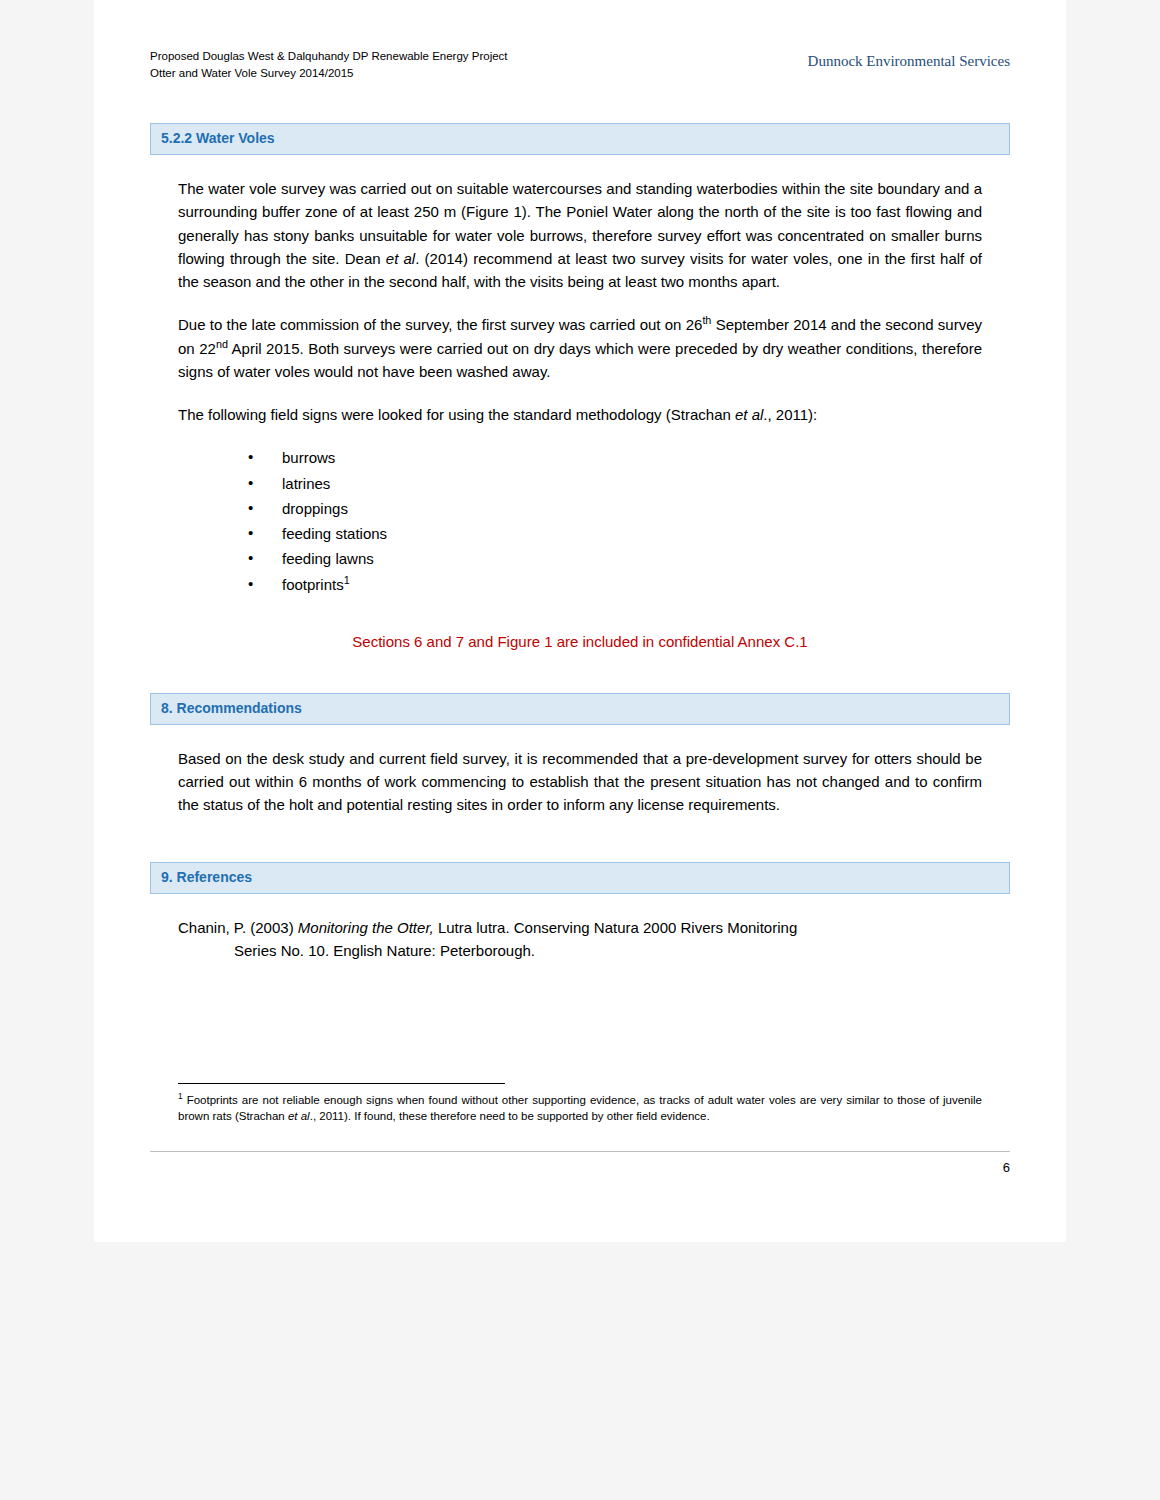Proposed Douglas West & Dalquhandy DP Renewable Energy Project
Otter and Water Vole Survey 2014/2015
Dunnock Environmental Services
5.2.2 Water Voles
The water vole survey was carried out on suitable watercourses and standing waterbodies within the site boundary and a surrounding buffer zone of at least 250 m (Figure 1). The Poniel Water along the north of the site is too fast flowing and generally has stony banks unsuitable for water vole burrows, therefore survey effort was concentrated on smaller burns flowing through the site. Dean et al. (2014) recommend at least two survey visits for water voles, one in the first half of the season and the other in the second half, with the visits being at least two months apart.
Due to the late commission of the survey, the first survey was carried out on 26th September 2014 and the second survey on 22nd April 2015. Both surveys were carried out on dry days which were preceded by dry weather conditions, therefore signs of water voles would not have been washed away.
The following field signs were looked for using the standard methodology (Strachan et al., 2011):
burrows
latrines
droppings
feeding stations
feeding lawns
footprints1
Sections 6 and 7 and Figure 1 are included in confidential Annex C.1
8. Recommendations
Based on the desk study and current field survey, it is recommended that a pre-development survey for otters should be carried out within 6 months of work commencing to establish that the present situation has not changed and to confirm the status of the holt and potential resting sites in order to inform any license requirements.
9. References
Chanin, P. (2003) Monitoring the Otter, Lutra lutra. Conserving Natura 2000 Rivers Monitoring Series No. 10. English Nature: Peterborough.
1 Footprints are not reliable enough signs when found without other supporting evidence, as tracks of adult water voles are very similar to those of juvenile brown rats (Strachan et al., 2011). If found, these therefore need to be supported by other field evidence.
6